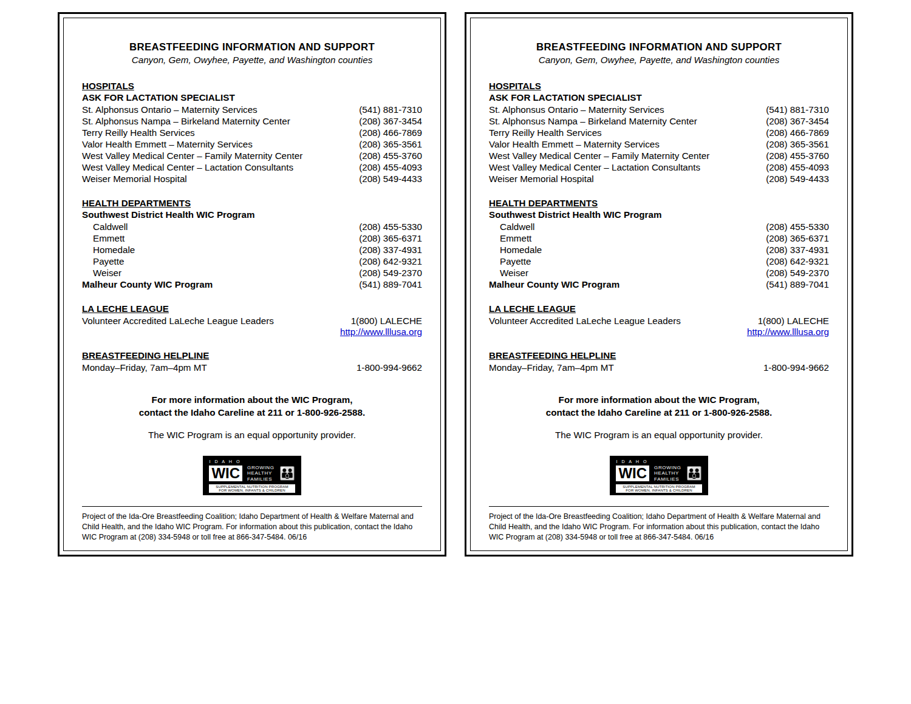BREASTFEEDING INFORMATION AND SUPPORT
Canyon, Gem, Owyhee, Payette, and Washington counties
HOSPITALS
ASK FOR LACTATION SPECIALIST
| St. Alphonsus Ontario – Maternity Services | (541) 881-7310 |
| St. Alphonsus Nampa – Birkeland Maternity Center | (208) 367-3454 |
| Terry Reilly Health Services | (208) 466-7869 |
| Valor Health Emmett – Maternity Services | (208) 365-3561 |
| West Valley Medical Center – Family Maternity Center | (208) 455-3760 |
| West Valley Medical Center – Lactation Consultants | (208) 455-4093 |
| Weiser Memorial Hospital | (208) 549-4433 |
HEALTH DEPARTMENTS
Southwest District Health WIC Program
| Caldwell | (208) 455-5330 |
| Emmett | (208) 365-6371 |
| Homedale | (208) 337-4931 |
| Payette | (208) 642-9321 |
| Weiser | (208) 549-2370 |
| Malheur County WIC Program | (541) 889-7041 |
LA LECHE LEAGUE
| Volunteer Accredited LaLeche League Leaders | 1(800) LALECHE |
http://www.lllusa.org
BREASTFEEDING HELPLINE
| Monday–Friday, 7am–4pm MT | 1-800-994-9662 |
For more information about the WIC Program,
contact the Idaho Careline at 211 or 1-800-926-2588.
The WIC Program is an equal opportunity provider.
I D A H O
WIC GROWING
HEALTHY
FAMILIES 👪
SUPPLEMENTAL NUTRITION PROGRAM
FOR WOMEN, INFANTS & CHILDREN
Project of the Ida-Ore Breastfeeding Coalition; Idaho Department of Health & Welfare Maternal and Child Health, and the Idaho WIC Program. For information about this publication, contact the Idaho WIC Program at (208) 334-5948 or toll free at 866-347-5484. 06/16
BREASTFEEDING INFORMATION AND SUPPORT
Canyon, Gem, Owyhee, Payette, and Washington counties
HOSPITALS
ASK FOR LACTATION SPECIALIST
| St. Alphonsus Ontario – Maternity Services | (541) 881-7310 |
| St. Alphonsus Nampa – Birkeland Maternity Center | (208) 367-3454 |
| Terry Reilly Health Services | (208) 466-7869 |
| Valor Health Emmett – Maternity Services | (208) 365-3561 |
| West Valley Medical Center – Family Maternity Center | (208) 455-3760 |
| West Valley Medical Center – Lactation Consultants | (208) 455-4093 |
| Weiser Memorial Hospital | (208) 549-4433 |
HEALTH DEPARTMENTS
Southwest District Health WIC Program
| Caldwell | (208) 455-5330 |
| Emmett | (208) 365-6371 |
| Homedale | (208) 337-4931 |
| Payette | (208) 642-9321 |
| Weiser | (208) 549-2370 |
| Malheur County WIC Program | (541) 889-7041 |
LA LECHE LEAGUE
| Volunteer Accredited LaLeche League Leaders | 1(800) LALECHE |
http://www.lllusa.org
BREASTFEEDING HELPLINE
| Monday–Friday, 7am–4pm MT | 1-800-994-9662 |
For more information about the WIC Program,
contact the Idaho Careline at 211 or 1-800-926-2588.
The WIC Program is an equal opportunity provider.
I D A H O
WIC GROWING
HEALTHY
FAMILIES 👪
SUPPLEMENTAL NUTRITION PROGRAM
FOR WOMEN, INFANTS & CHILDREN
Project of the Ida-Ore Breastfeeding Coalition; Idaho Department of Health & Welfare Maternal and Child Health, and the Idaho WIC Program. For information about this publication, contact the Idaho WIC Program at (208) 334-5948 or toll free at 866-347-5484. 06/16